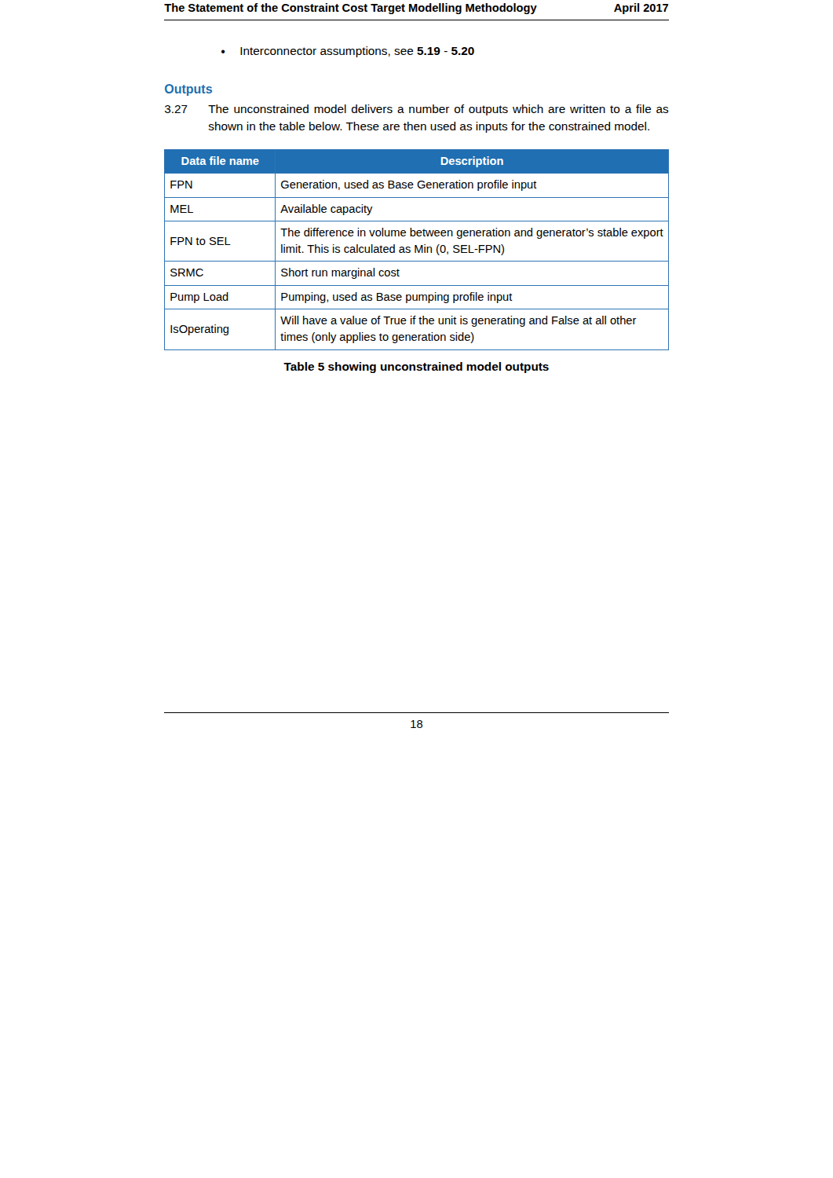The Statement of the Constraint Cost Target Modelling Methodology
April 2017
Interconnector assumptions, see 5.19 - 5.20
Outputs
3.27
The unconstrained model delivers a number of outputs which are written to a file as shown in the table below. These are then used as inputs for the constrained model.
| Data file name | Description |
| --- | --- |
| FPN | Generation, used as Base Generation profile input |
| MEL | Available capacity |
| FPN to SEL | The difference in volume between generation and generator’s stable export limit. This is calculated as Min (0, SEL-FPN) |
| SRMC | Short run marginal cost |
| Pump Load | Pumping, used as Base pumping profile input |
| IsOperating | Will have a value of True if the unit is generating and False at all other times (only applies to generation side) |
Table 5 showing unconstrained model outputs
18